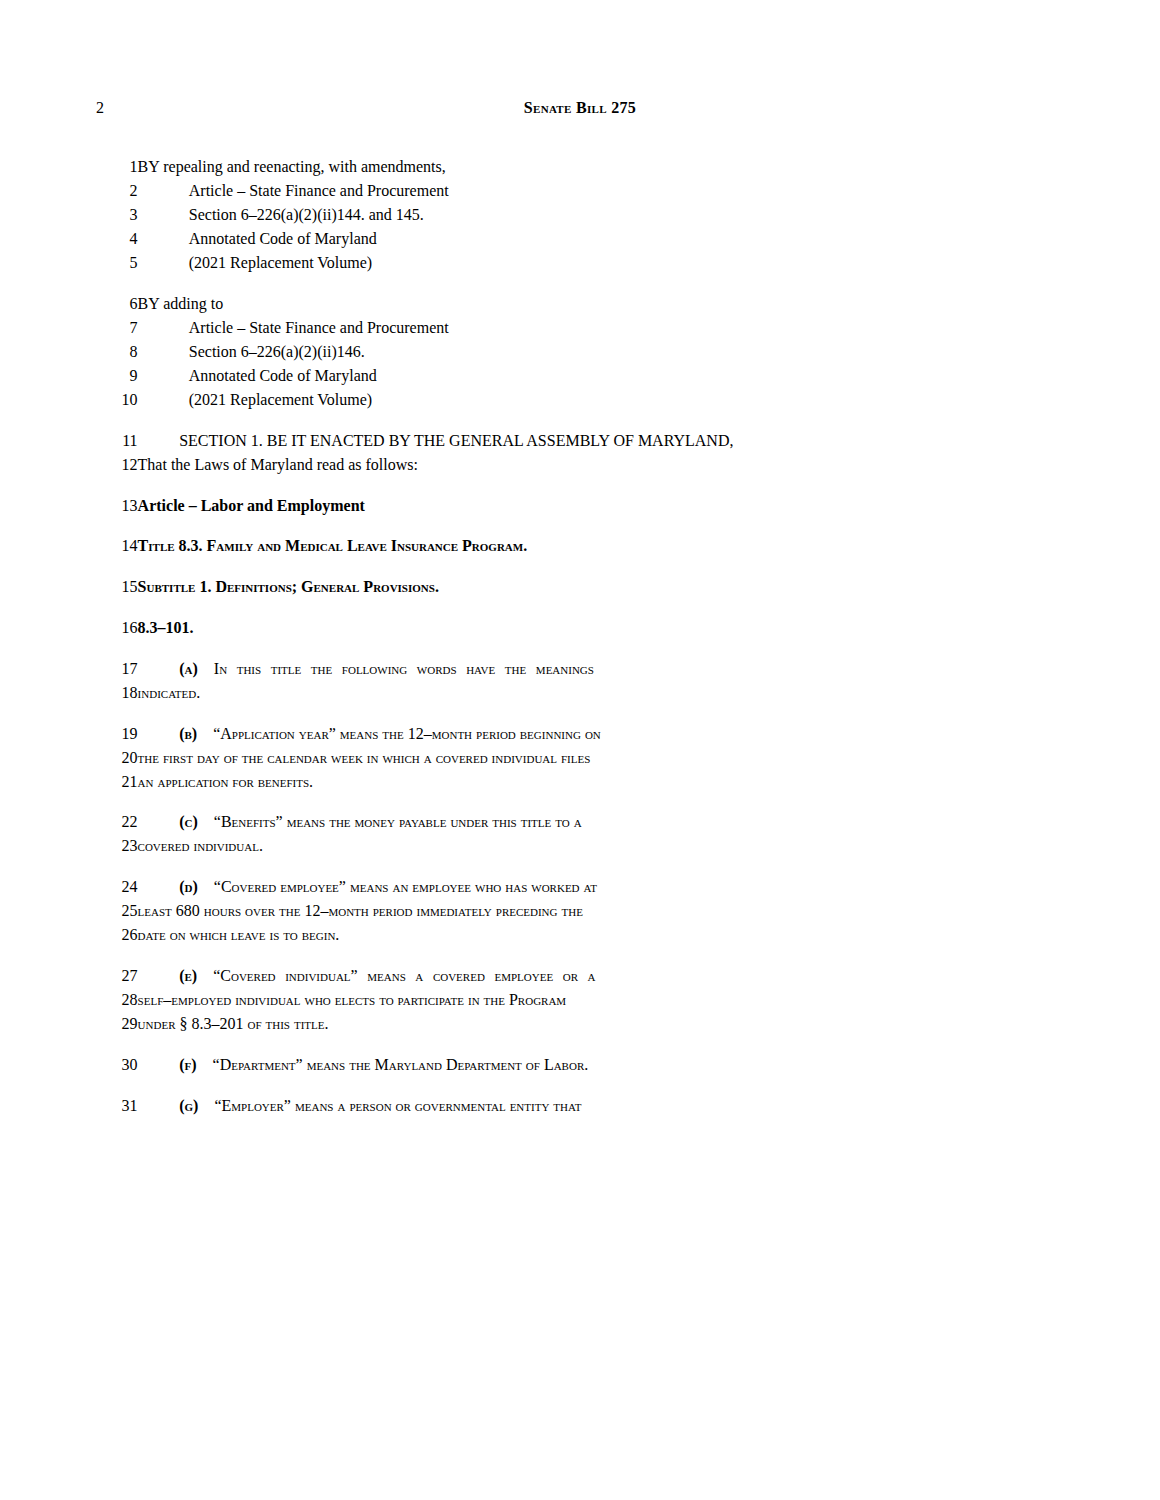2
Senate Bill 275
| 1 | BY repealing and reenacting, with amendments, |
| 2 | Article – State Finance and Procurement |
| 3 | Section 6–226(a)(2)(ii)144. and 145. |
| 4 | Annotated Code of Maryland |
| 5 | (2021 Replacement Volume) |
| 6 | BY adding to |
| 7 | Article – State Finance and Procurement |
| 8 | Section 6–226(a)(2)(ii)146. |
| 9 | Annotated Code of Maryland |
| 10 | (2021 Replacement Volume) |
| 11 | SECTION 1. BE IT ENACTED BY THE GENERAL ASSEMBLY OF MARYLAND, |
| 12 | That the Laws of Maryland read as follows: |
| 13 | Article – Labor and Employment |
| 14 | Title 8.3. Family and Medical Leave Insurance Program. |
| 15 | Subtitle 1. Definitions; General Provisions. |
| 16 | 8.3–101. |
| 17 | (a) In this title the following words have the meanings |
| 18 | indicated. |
| 19 | (b) “Application year” means the 12–month period beginning on |
| 20 | the first day of the calendar week in which a covered individual files |
| 21 | an application for benefits. |
| 22 | (c) “Benefits” means the money payable under this title to a |
| 23 | covered individual. |
| 24 | (d) “Covered employee” means an employee who has worked at |
| 25 | least 680 hours over the 12–month period immediately preceding the |
| 26 | date on which leave is to begin. |
| 27 | (e) “Covered individual” means a covered employee or a |
| 28 | self–employed individual who elects to participate in the Program |
| 29 | under § 8.3–201 of this title. |
| 30 | (f) “Department” means the Maryland Department of Labor. |
| 31 | (g) “Employer” means a person or governmental entity that |